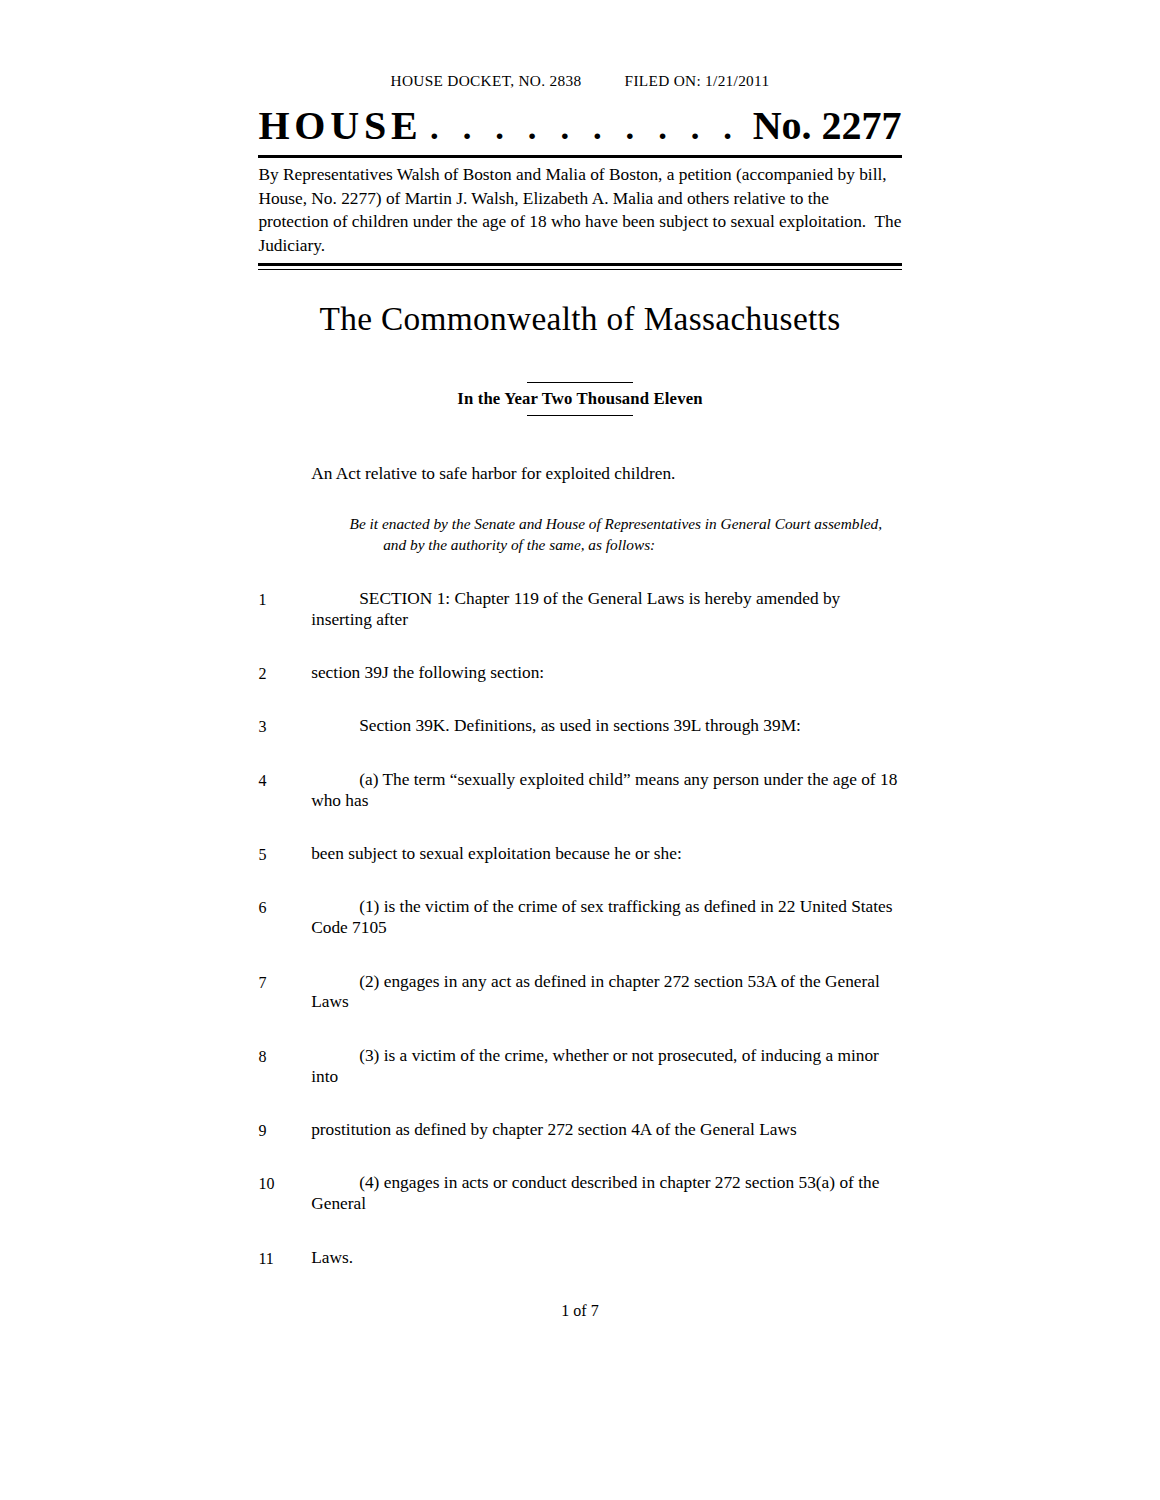HOUSE DOCKET, NO. 2838 FILED ON: 1/21/2011
HOUSE . . . . . . . . . . . . . . . . No. 2277
By Representatives Walsh of Boston and Malia of Boston, a petition (accompanied by bill, House, No. 2277) of Martin J. Walsh, Elizabeth A. Malia and others relative to the protection of children under the age of 18 who have been subject to sexual exploitation. The Judiciary.
The Commonwealth of Massachusetts
In the Year Two Thousand Eleven
An Act relative to safe harbor for exploited children.
Be it enacted by the Senate and House of Representatives in General Court assembled, and by the authority of the same, as follows:
1 SECTION 1: Chapter 119 of the General Laws is hereby amended by inserting after
2 section 39J the following section:
3 Section 39K. Definitions, as used in sections 39L through 39M:
4 (a) The term “sexually exploited child” means any person under the age of 18 who has
5 been subject to sexual exploitation because he or she:
6 (1) is the victim of the crime of sex trafficking as defined in 22 United States Code 7105
7 (2) engages in any act as defined in chapter 272 section 53A of the General Laws
8 (3) is a victim of the crime, whether or not prosecuted, of inducing a minor into
9 prostitution as defined by chapter 272 section 4A of the General Laws
10 (4) engages in acts or conduct described in chapter 272 section 53(a) of the General
11 Laws.
1 of 7